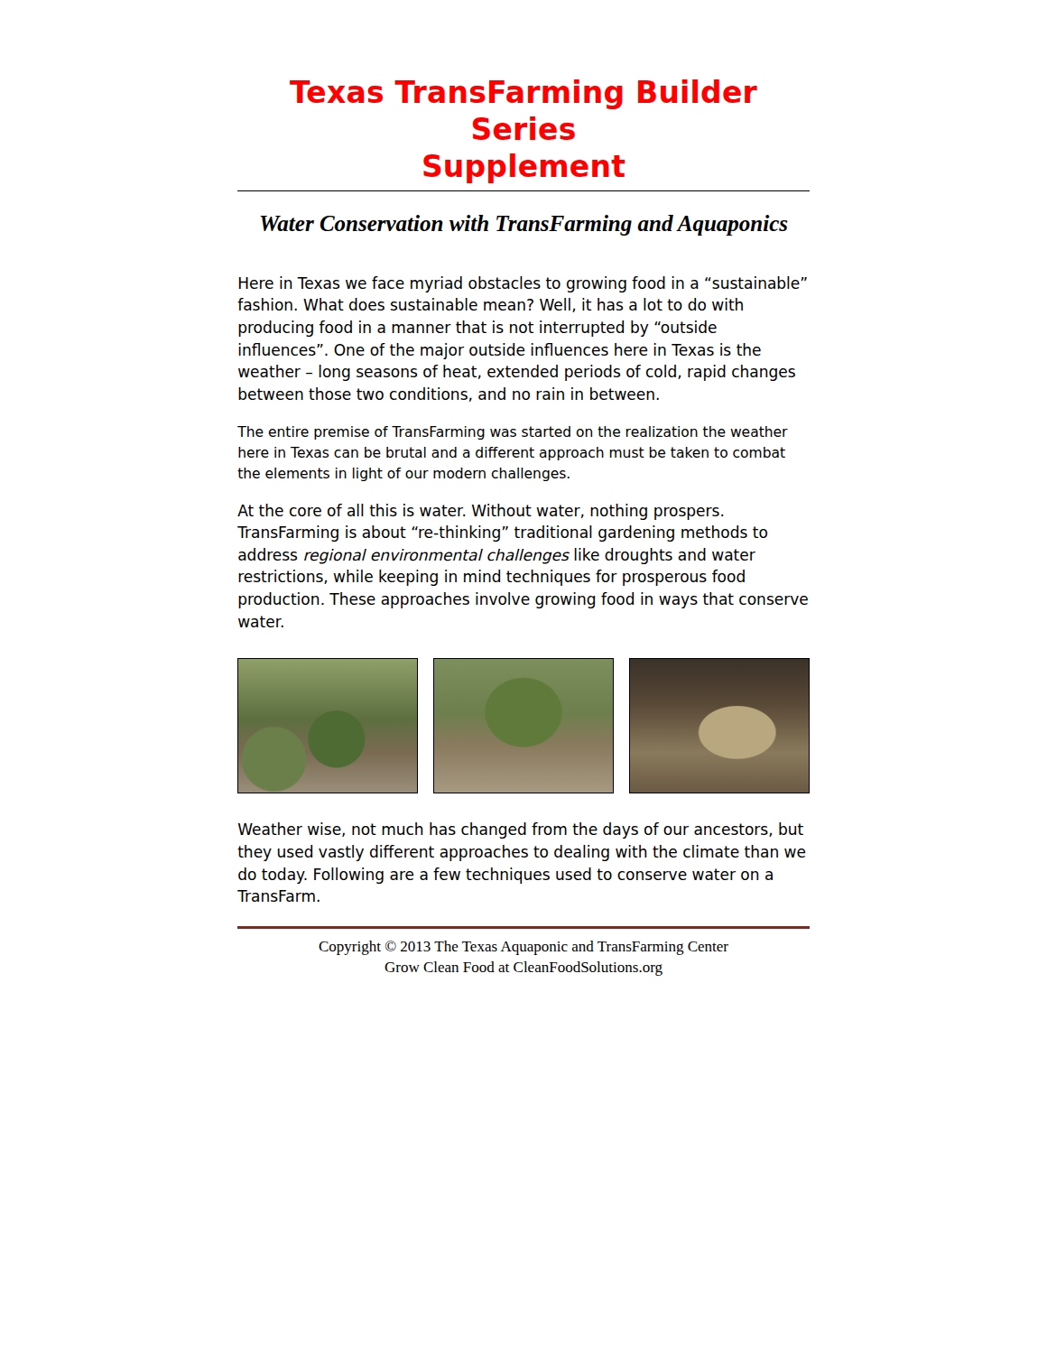Texas TransFarming Builder Series
Supplement
Water Conservation with TransFarming and Aquaponics
Here in Texas we face myriad obstacles to growing food in a “sustainable” fashion. What does sustainable mean? Well, it has a lot to do with producing food in a manner that is not interrupted by “outside influences”. One of the major outside influences here in Texas is the weather – long seasons of heat, extended periods of cold, rapid changes between those two conditions, and no rain in between.
The entire premise of TransFarming was started on the realization the weather here in Texas can be brutal and a different approach must be taken to combat the elements in light of our modern challenges.
At the core of all this is water. Without water, nothing prospers. TransFarming is about “re-thinking” traditional gardening methods to address regional environmental challenges like droughts and water restrictions, while keeping in mind techniques for prosperous food production. These approaches involve growing food in ways that conserve water.
Weather wise, not much has changed from the days of our ancestors, but they used vastly different approaches to dealing with the climate than we do today. Following are a few techniques used to conserve water on a TransFarm.
Copyright © 2013 The Texas Aquaponic and TransFarming Center
Grow Clean Food at CleanFoodSolutions.org